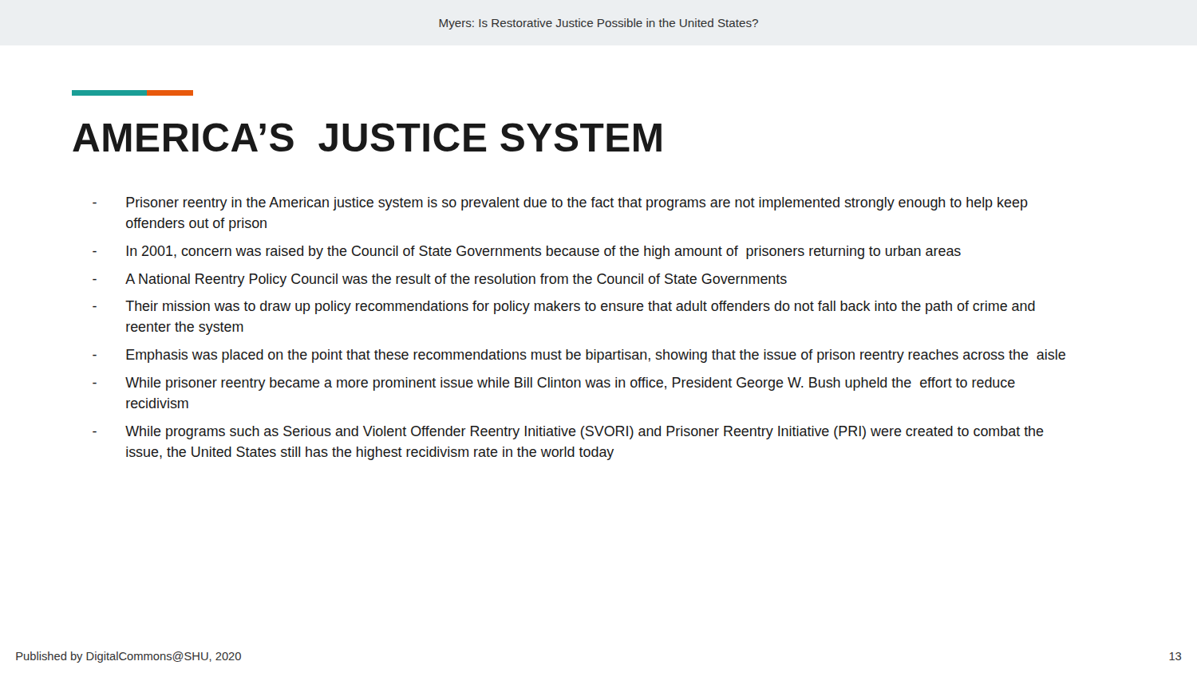Myers: Is Restorative Justice Possible in the United States?
AMERICA’S JUSTICE SYSTEM
Prisoner reentry in the American justice system is so prevalent due to the fact that programs are not implemented strongly enough to help keep offenders out of prison
In 2001, concern was raised by the Council of State Governments because of the high amount of prisoners returning to urban areas
A National Reentry Policy Council was the result of the resolution from the Council of State Governments
Their mission was to draw up policy recommendations for policy makers to ensure that adult offenders do not fall back into the path of crime and reenter the system
Emphasis was placed on the point that these recommendations must be bipartisan, showing that the issue of prison reentry reaches across the aisle
While prisoner reentry became a more prominent issue while Bill Clinton was in office, President George W. Bush upheld the effort to reduce recidivism
While programs such as Serious and Violent Offender Reentry Initiative (SVORI) and Prisoner Reentry Initiative (PRI) were created to combat the issue, the United States still has the highest recidivism rate in the world today
Published by DigitalCommons@SHU, 2020
13